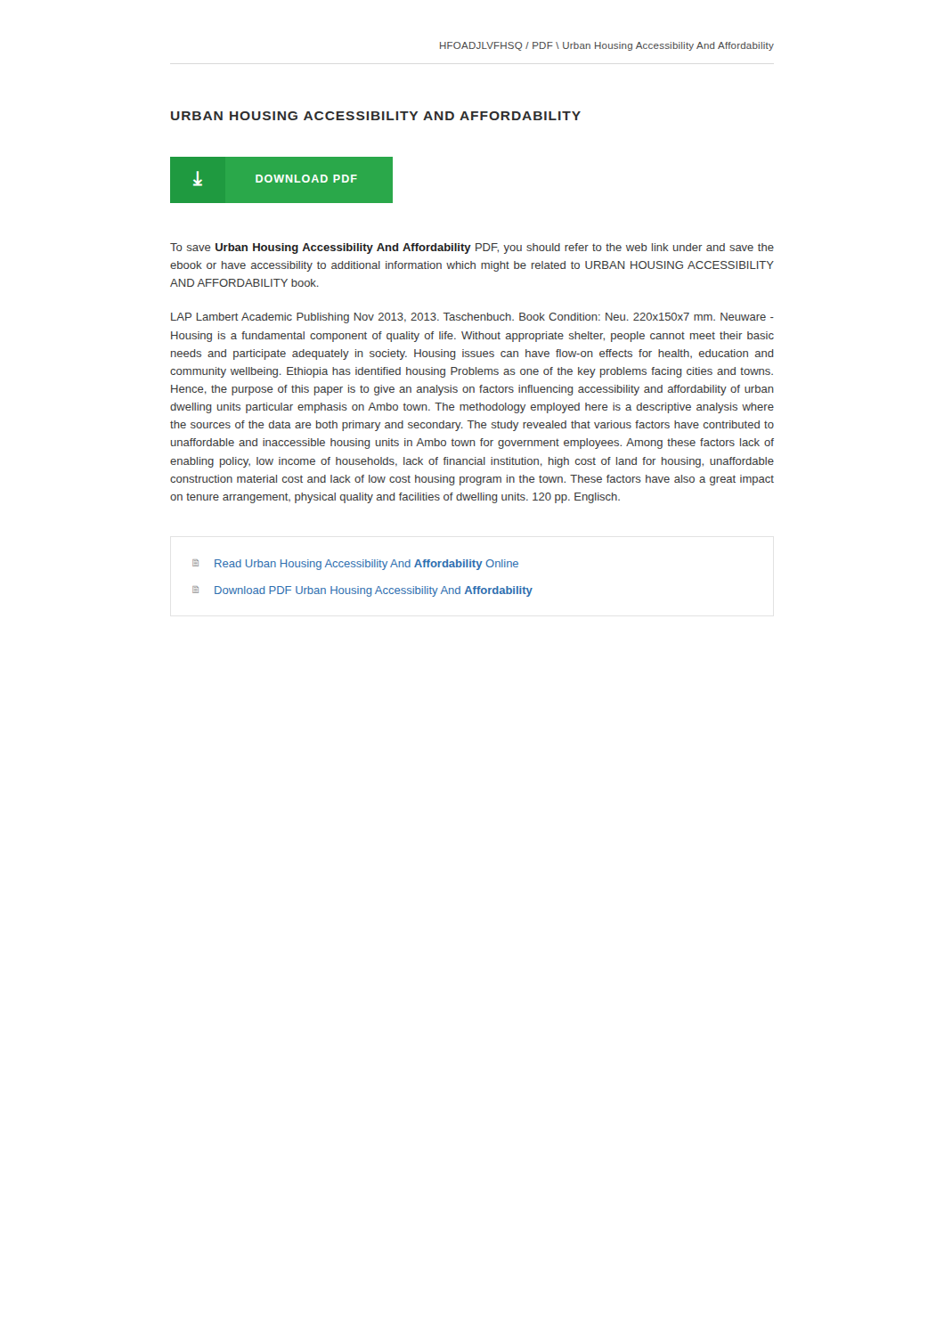HFOADJLVFHSQ / PDF \ Urban Housing Accessibility And Affordability
URBAN HOUSING ACCESSIBILITY AND AFFORDABILITY
⤓ DOWNLOAD PDF
To save Urban Housing Accessibility And Affordability PDF, you should refer to the web link under and save the ebook or have accessibility to additional information which might be related to URBAN HOUSING ACCESSIBILITY AND AFFORDABILITY book.
LAP Lambert Academic Publishing Nov 2013, 2013. Taschenbuch. Book Condition: Neu. 220x150x7 mm. Neuware - Housing is a fundamental component of quality of life. Without appropriate shelter, people cannot meet their basic needs and participate adequately in society. Housing issues can have flow-on effects for health, education and community wellbeing. Ethiopia has identified housing Problems as one of the key problems facing cities and towns. Hence, the purpose of this paper is to give an analysis on factors influencing accessibility and affordability of urban dwelling units particular emphasis on Ambo town. The methodology employed here is a descriptive analysis where the sources of the data are both primary and secondary. The study revealed that various factors have contributed to unaffordable and inaccessible housing units in Ambo town for government employees. Among these factors lack of enabling policy, low income of households, lack of financial institution, high cost of land for housing, unaffordable construction material cost and lack of low cost housing program in the town. These factors have also a great impact on tenure arrangement, physical quality and facilities of dwelling units. 120 pp. Englisch.
Read Urban Housing Accessibility And Affordability Online
Download PDF Urban Housing Accessibility And Affordability